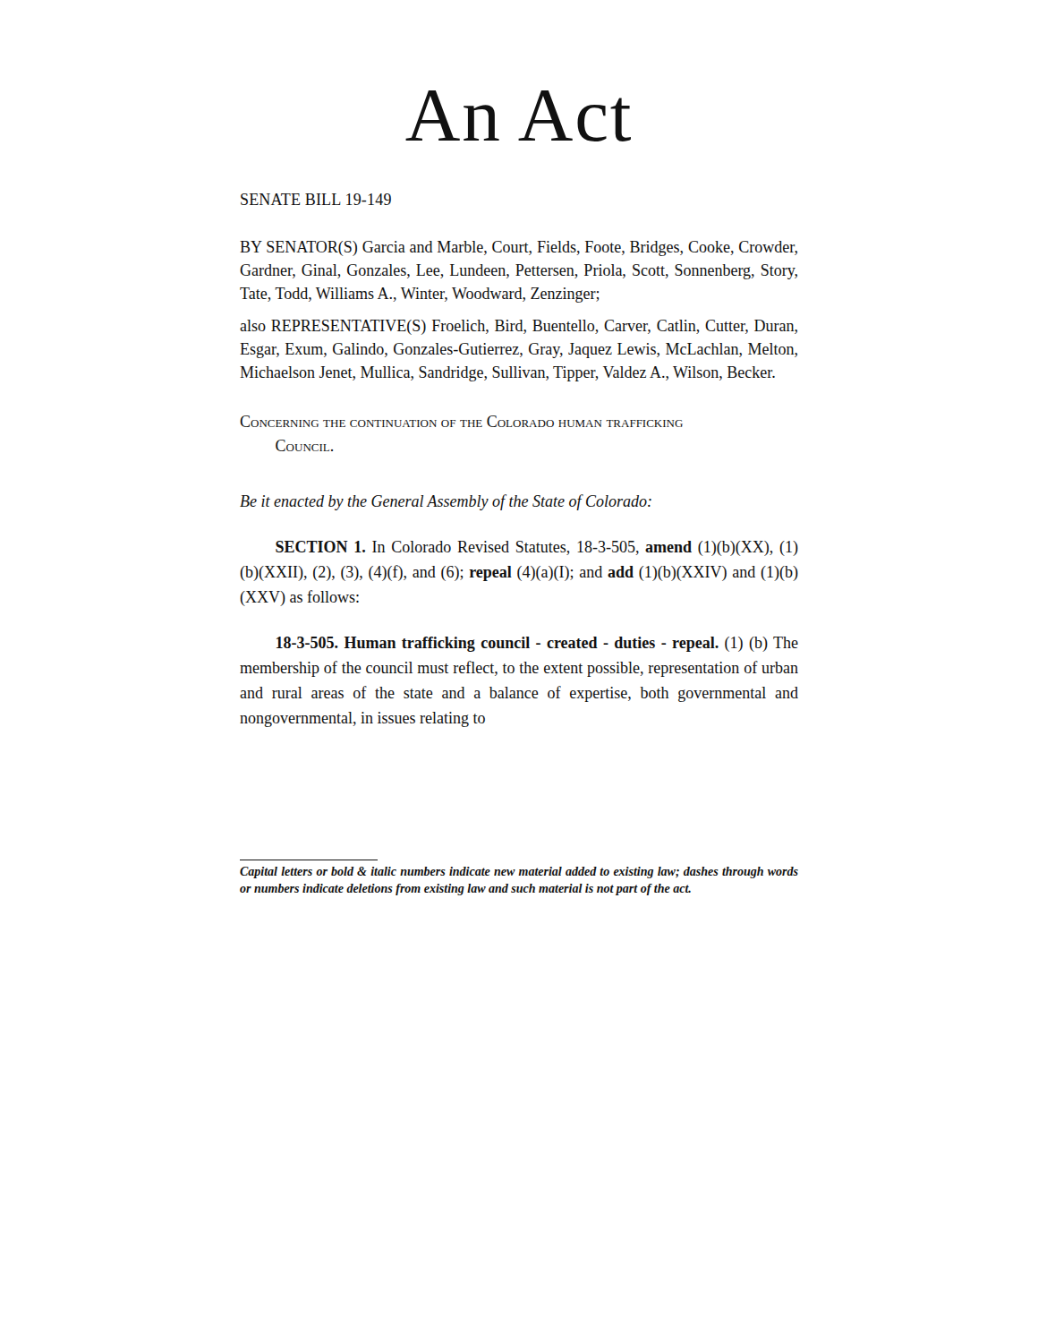An Act
SENATE BILL 19-149
BY SENATOR(S) Garcia and Marble, Court, Fields, Foote, Bridges, Cooke, Crowder, Gardner, Ginal, Gonzales, Lee, Lundeen, Pettersen, Priola, Scott, Sonnenberg, Story, Tate, Todd, Williams A., Winter, Woodward, Zenzinger;
also REPRESENTATIVE(S) Froelich, Bird, Buentello, Carver, Catlin, Cutter, Duran, Esgar, Exum, Galindo, Gonzales-Gutierrez, Gray, Jaquez Lewis, McLachlan, Melton, Michaelson Jenet, Mullica, Sandridge, Sullivan, Tipper, Valdez A., Wilson, Becker.
Concerning the continuation of the Colorado human trafficking Council.
Be it enacted by the General Assembly of the State of Colorado:
SECTION 1. In Colorado Revised Statutes, 18-3-505, amend (1)(b)(XX), (1)(b)(XXII), (2), (3), (4)(f), and (6); repeal (4)(a)(I); and add (1)(b)(XXIV) and (1)(b)(XXV) as follows:
18-3-505. Human trafficking council - created - duties - repeal. (1) (b) The membership of the council must reflect, to the extent possible, representation of urban and rural areas of the state and a balance of expertise, both governmental and nongovernmental, in issues relating to
Capital letters or bold & italic numbers indicate new material added to existing law; dashes through words or numbers indicate deletions from existing law and such material is not part of the act.